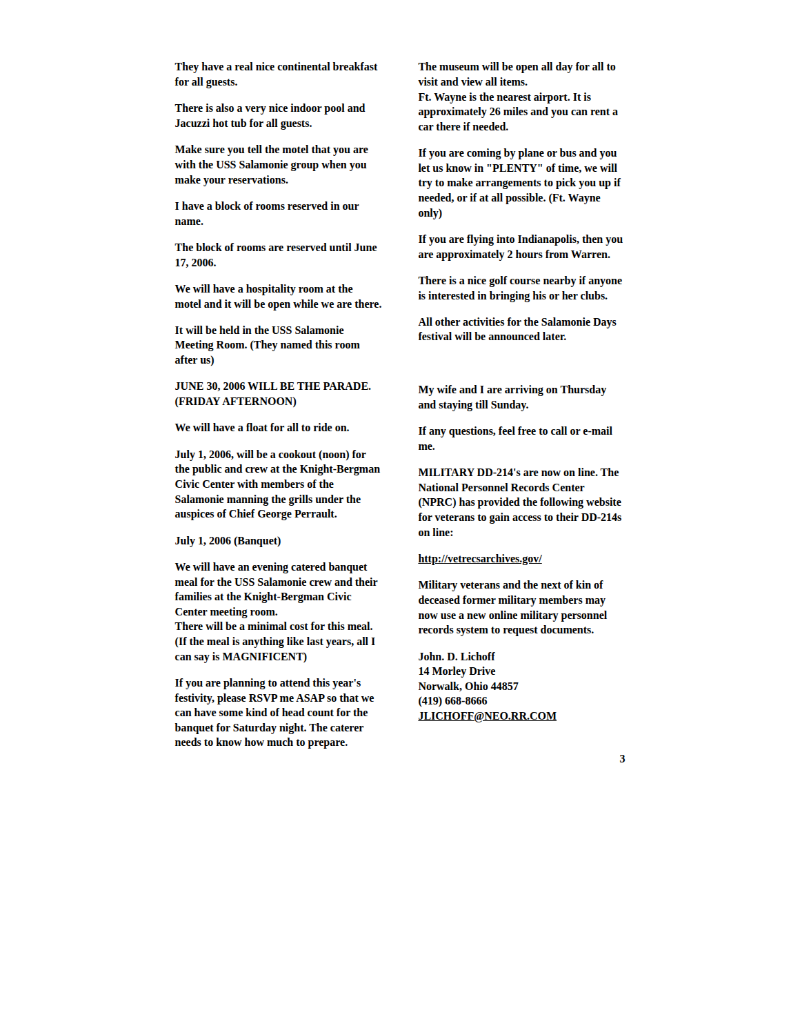They have a real nice continental breakfast for all guests.
There is also a very nice indoor pool and Jacuzzi hot tub for all guests.
Make sure you tell the motel that you are with the USS Salamonie group when you make your reservations.
I have a block of rooms reserved in our name.
The block of rooms are reserved until June 17, 2006.
We will have a hospitality room at the motel and it will be open while we are there.
It will be held in the USS Salamonie Meeting Room. (They named this room after us)
JUNE 30, 2006 WILL BE THE PARADE. (FRIDAY AFTERNOON)
We will have a float for all to ride on.
July 1, 2006, will be a cookout (noon) for the public and crew at the Knight-Bergman Civic Center with members of the Salamonie manning the grills under the auspices of Chief George Perrault.
July 1, 2006 (Banquet)
We will have an evening catered banquet meal for the USS Salamonie crew and their families at the Knight-Bergman Civic Center meeting room.
There will be a minimal cost for this meal. (If the meal is anything like last years, all I can say is MAGNIFICENT)
If you are planning to attend this year's festivity, please RSVP me ASAP so that we can have some kind of head count for the banquet for Saturday night. The caterer needs to know how much to prepare.
The museum will be open all day for all to visit and view all items.
Ft. Wayne is the nearest airport. It is approximately 26 miles and you can rent a car there if needed.
If you are coming by plane or bus and you let us know in "PLENTY" of time, we will try to make arrangements to pick you up if needed, or if at all possible. (Ft. Wayne only)
If you are flying into Indianapolis, then you are approximately 2 hours from Warren.
There is a nice golf course nearby if anyone is interested in bringing his or her clubs.
All other activities for the Salamonie Days festival will be announced later.
My wife and I are arriving on Thursday and staying till Sunday.
If any questions, feel free to call or e-mail me.
MILITARY DD-214's are now on line. The National Personnel Records Center (NPRC) has provided the following website for veterans to gain access to their DD-214s on line:
http://vetrecsarchives.gov/
Military veterans and the next of kin of deceased former military members may now use a new online military personnel records system to request documents.
John. D. Lichoff
14 Morley Drive
Norwalk, Ohio 44857
(419) 668-8666
JLICHOFF@NEO.RR.COM
3